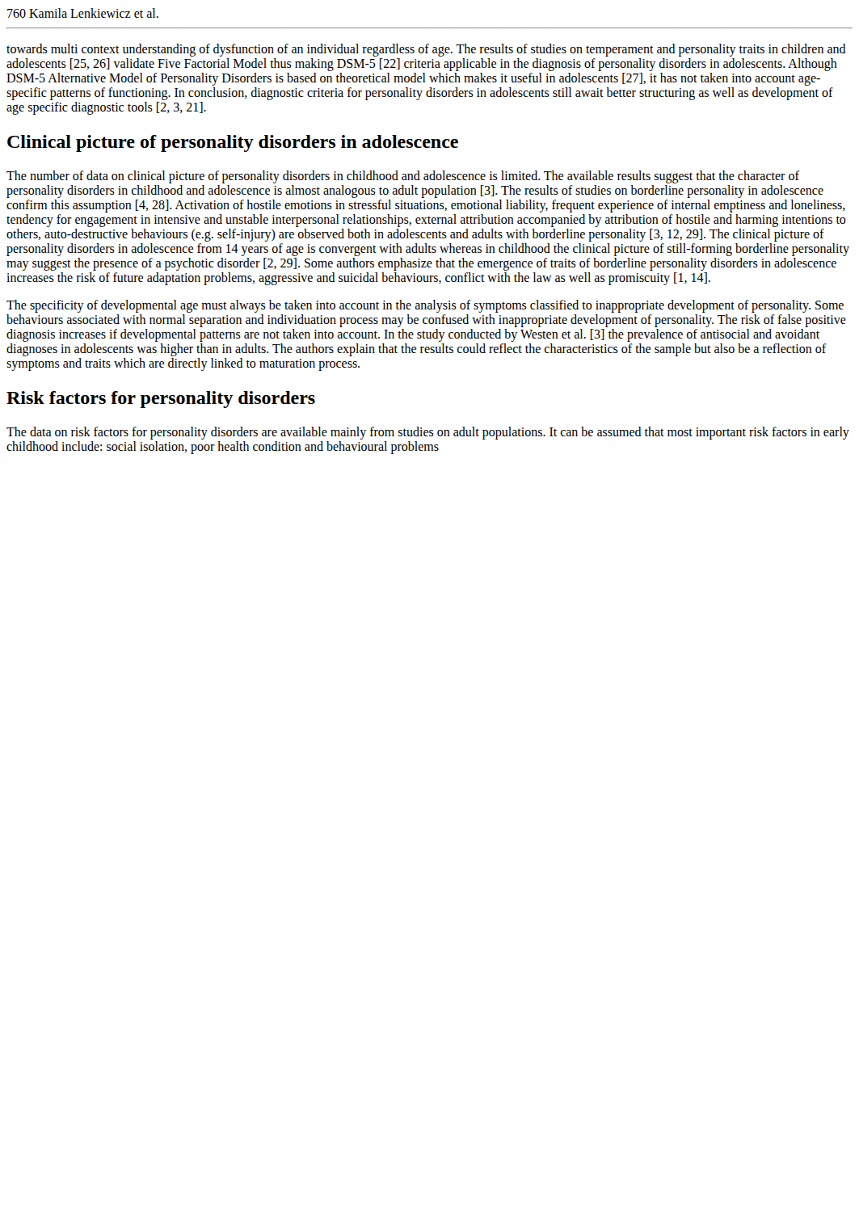760 Kamila Lenkiewicz et al.
towards multi context understanding of dysfunction of an individual regardless of age. The results of studies on temperament and personality traits in children and adolescents [25, 26] validate Five Factorial Model thus making DSM-5 [22] criteria applicable in the diagnosis of personality disorders in adolescents. Although DSM-5 Alternative Model of Personality Disorders is based on theoretical model which makes it useful in adolescents [27], it has not taken into account age-specific patterns of functioning. In conclusion, diagnostic criteria for personality disorders in adolescents still await better structuring as well as development of age specific diagnostic tools [2, 3, 21].
Clinical picture of personality disorders in adolescence
The number of data on clinical picture of personality disorders in childhood and adolescence is limited. The available results suggest that the character of personality disorders in childhood and adolescence is almost analogous to adult population [3]. The results of studies on borderline personality in adolescence confirm this assumption [4, 28]. Activation of hostile emotions in stressful situations, emotional liability, frequent experience of internal emptiness and loneliness, tendency for engagement in intensive and unstable interpersonal relationships, external attribution accompanied by attribution of hostile and harming intentions to others, auto-destructive behaviours (e.g. self-injury) are observed both in adolescents and adults with borderline personality [3, 12, 29]. The clinical picture of personality disorders in adolescence from 14 years of age is convergent with adults whereas in childhood the clinical picture of still-forming borderline personality may suggest the presence of a psychotic disorder [2, 29]. Some authors emphasize that the emergence of traits of borderline personality disorders in adolescence increases the risk of future adaptation problems, aggressive and suicidal behaviours, conflict with the law as well as promiscuity [1, 14].
The specificity of developmental age must always be taken into account in the analysis of symptoms classified to inappropriate development of personality. Some behaviours associated with normal separation and individuation process may be confused with inappropriate development of personality. The risk of false positive diagnosis increases if developmental patterns are not taken into account. In the study conducted by Westen et al. [3] the prevalence of antisocial and avoidant diagnoses in adolescents was higher than in adults. The authors explain that the results could reflect the characteristics of the sample but also be a reflection of symptoms and traits which are directly linked to maturation process.
Risk factors for personality disorders
The data on risk factors for personality disorders are available mainly from studies on adult populations. It can be assumed that most important risk factors in early childhood include: social isolation, poor health condition and behavioural problems